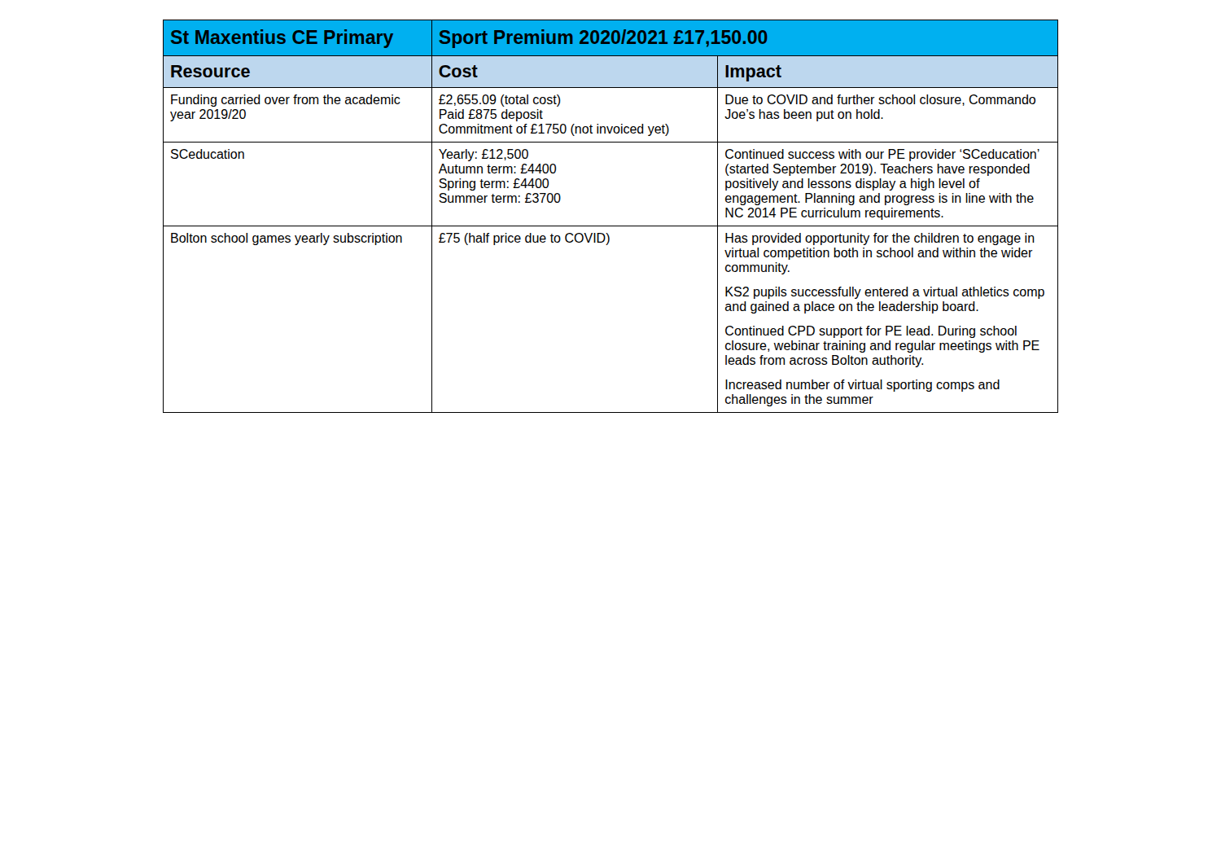| St Maxentius CE Primary | Sport Premium 2020/2021 £17,150.00 |
| --- | --- |
| Resource | Cost | Impact |
| Funding carried over from the academic year 2019/20 | £2,655.09 (total cost) Paid £875 deposit Commitment of £1750 (not invoiced yet) | Due to COVID and further school closure, Commando Joe’s has been put on hold. |
| SCeducation | Yearly: £12,500 Autumn term: £4400 Spring term: £4400 Summer term: £3700 | Continued success with our PE provider ‘SCeducation’ (started September 2019). Teachers have responded positively and lessons display a high level of engagement. Planning and progress is in line with the NC 2014 PE curriculum requirements. |
| Bolton school games yearly subscription | £75 (half price due to COVID) | Has provided opportunity for the children to engage in virtual competition both in school and within the wider community. KS2 pupils successfully entered a virtual athletics comp and gained a place on the leadership board. Continued CPD support for PE lead. During school closure, webinar training and regular meetings with PE leads from across Bolton authority. Increased number of virtual sporting comps and challenges in the summer |